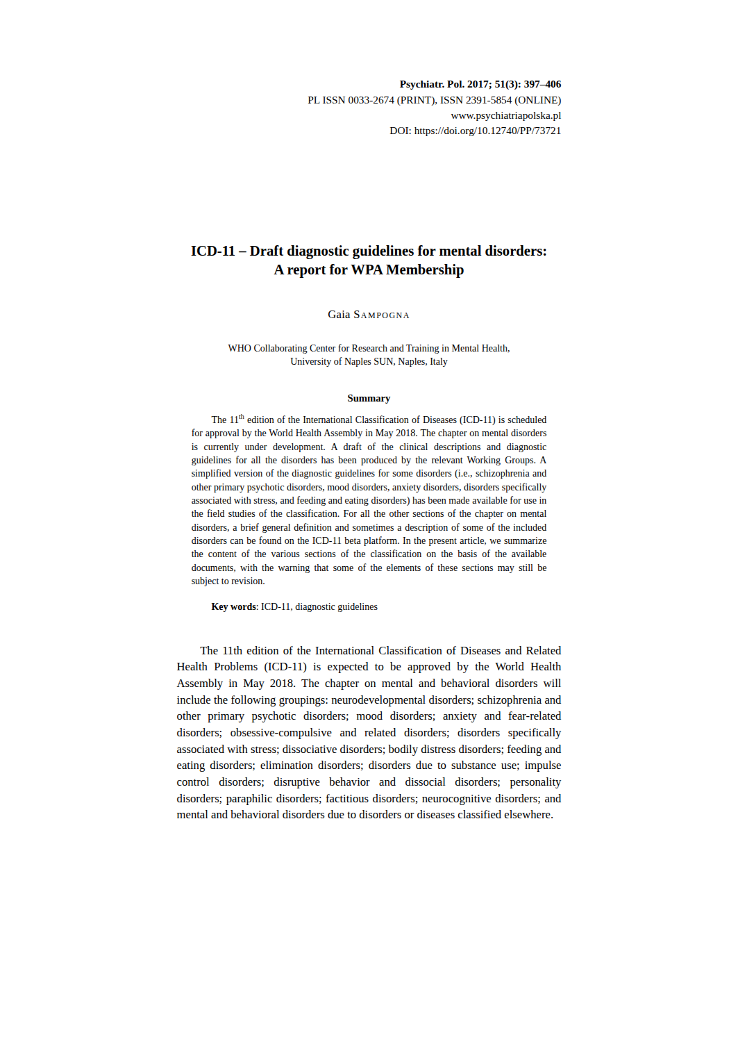Psychiatr. Pol. 2017; 51(3): 397–406
PL ISSN 0033-2674 (PRINT), ISSN 2391-5854 (ONLINE)
www.psychiatriapolska.pl
DOI: https://doi.org/10.12740/PP/73721
ICD-11 – Draft diagnostic guidelines for mental disorders:
A report for WPA Membership
Gaia Sampogna
WHO Collaborating Center for Research and Training in Mental Health,
University of Naples SUN, Naples, Italy
Summary
The 11th edition of the International Classification of Diseases (ICD-11) is scheduled for approval by the World Health Assembly in May 2018. The chapter on mental disorders is currently under development. A draft of the clinical descriptions and diagnostic guidelines for all the disorders has been produced by the relevant Working Groups. A simplified version of the diagnostic guidelines for some disorders (i.e., schizophrenia and other primary psychotic disorders, mood disorders, anxiety disorders, disorders specifically associated with stress, and feeding and eating disorders) has been made available for use in the field studies of the classification. For all the other sections of the chapter on mental disorders, a brief general definition and sometimes a description of some of the included disorders can be found on the ICD-11 beta platform. In the present article, we summarize the content of the various sections of the classification on the basis of the available documents, with the warning that some of the elements of these sections may still be subject to revision.
Key words: ICD-11, diagnostic guidelines
The 11th edition of the International Classification of Diseases and Related Health Problems (ICD-11) is expected to be approved by the World Health Assembly in May 2018. The chapter on mental and behavioral disorders will include the following groupings: neurodevelopmental disorders; schizophrenia and other primary psychotic disorders; mood disorders; anxiety and fear-related disorders; obsessive-compulsive and related disorders; disorders specifically associated with stress; dissociative disorders; bodily distress disorders; feeding and eating disorders; elimination disorders; disorders due to substance use; impulse control disorders; disruptive behavior and dissocial disorders; personality disorders; paraphilic disorders; factitious disorders; neurocognitive disorders; and mental and behavioral disorders due to disorders or diseases classified elsewhere.